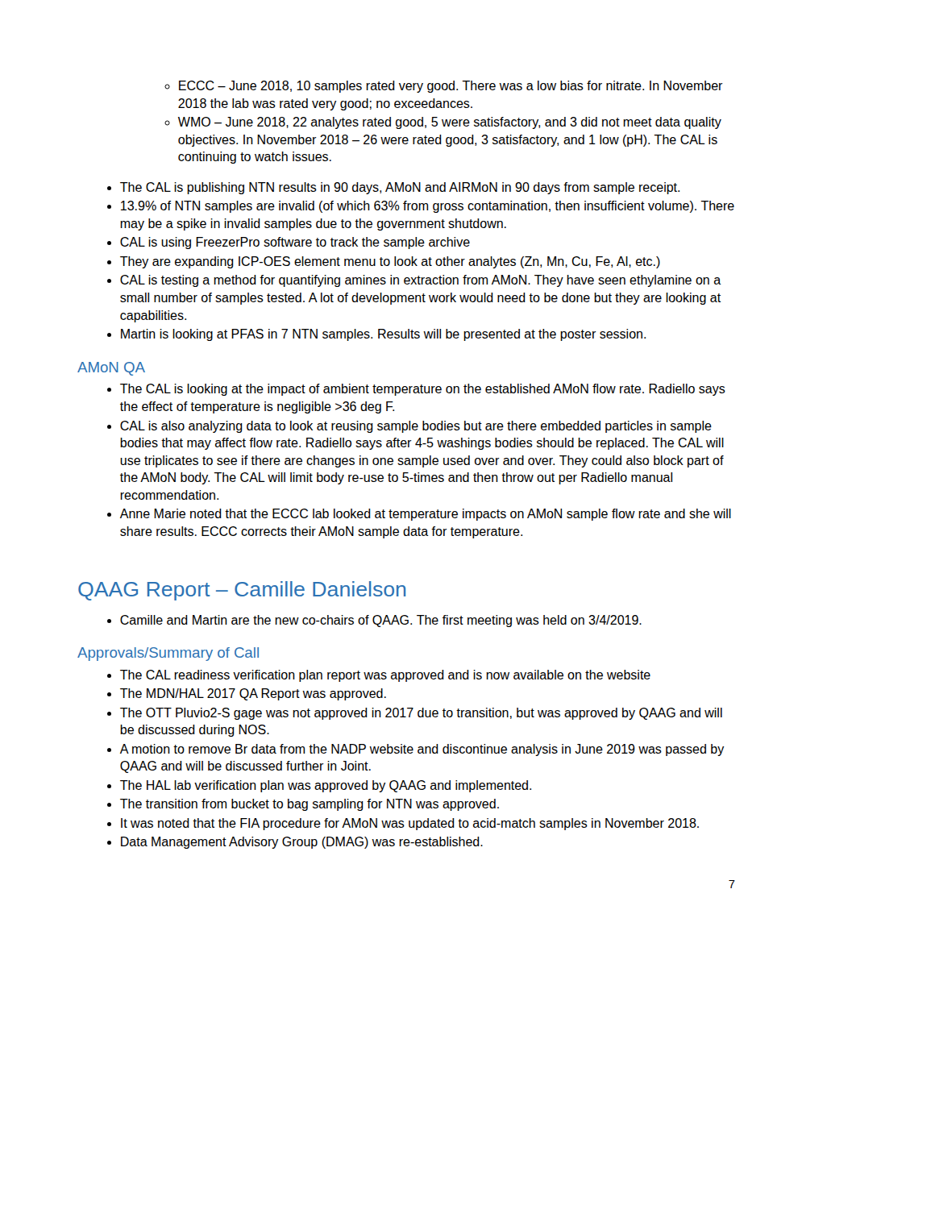ECCC – June 2018, 10 samples rated very good. There was a low bias for nitrate. In November 2018 the lab was rated very good; no exceedances.
WMO – June 2018, 22 analytes rated good, 5 were satisfactory, and 3 did not meet data quality objectives. In November 2018 – 26 were rated good, 3 satisfactory, and 1 low (pH). The CAL is continuing to watch issues.
The CAL is publishing NTN results in 90 days, AMoN and AIRMoN in 90 days from sample receipt.
13.9% of NTN samples are invalid (of which 63% from gross contamination, then insufficient volume). There may be a spike in invalid samples due to the government shutdown.
CAL is using FreezerPro software to track the sample archive
They are expanding ICP-OES element menu to look at other analytes (Zn, Mn, Cu, Fe, Al, etc.)
CAL is testing a method for quantifying amines in extraction from AMoN. They have seen ethylamine on a small number of samples tested. A lot of development work would need to be done but they are looking at capabilities.
Martin is looking at PFAS in 7 NTN samples. Results will be presented at the poster session.
AMoN QA
The CAL is looking at the impact of ambient temperature on the established AMoN flow rate. Radiello says the effect of temperature is negligible >36 deg F.
CAL is also analyzing data to look at reusing sample bodies but are there embedded particles in sample bodies that may affect flow rate. Radiello says after 4-5 washings bodies should be replaced. The CAL will use triplicates to see if there are changes in one sample used over and over. They could also block part of the AMoN body. The CAL will limit body re-use to 5-times and then throw out per Radiello manual recommendation.
Anne Marie noted that the ECCC lab looked at temperature impacts on AMoN sample flow rate and she will share results. ECCC corrects their AMoN sample data for temperature.
QAAG Report – Camille Danielson
Camille and Martin are the new co-chairs of QAAG. The first meeting was held on 3/4/2019.
Approvals/Summary of Call
The CAL readiness verification plan report was approved and is now available on the website
The MDN/HAL 2017 QA Report was approved.
The OTT Pluvio2-S gage was not approved in 2017 due to transition, but was approved by QAAG and will be discussed during NOS.
A motion to remove Br data from the NADP website and discontinue analysis in June 2019 was passed by QAAG and will be discussed further in Joint.
The HAL lab verification plan was approved by QAAG and implemented.
The transition from bucket to bag sampling for NTN was approved.
It was noted that the FIA procedure for AMoN was updated to acid-match samples in November 2018.
Data Management Advisory Group (DMAG) was re-established.
7